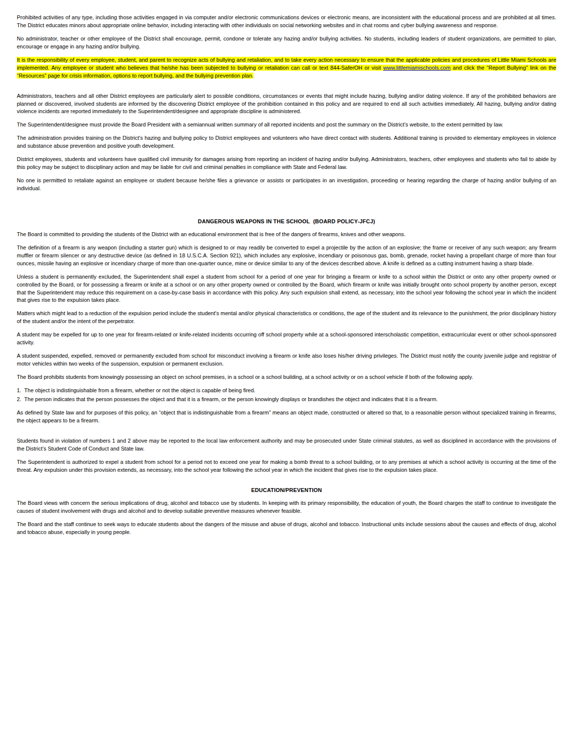Prohibited activities of any type, including those activities engaged in via computer and/or electronic communications devices or electronic means, are inconsistent with the educational process and are prohibited at all times. The District educates minors about appropriate online behavior, including interacting with other individuals on social networking websites and in chat rooms and cyber bullying awareness and response.
No administrator, teacher or other employee of the District shall encourage, permit, condone or tolerate any hazing and/or bullying activities. No students, including leaders of student organizations, are permitted to plan, encourage or engage in any hazing and/or bullying.
It is the responsibility of every employee, student, and parent to recognize acts of bullying and retaliation, and to take every action necessary to ensure that the applicable policies and procedures of Little Miami Schools are implemented. Any employee or student who believes that he/she has been subjected to bullying or retaliation can call or text 844-SaferOH or visit www.littlemiamischools.com and click the “Report Bullying” link on the “Resources” page for crisis information, options to report bullying, and the bullying prevention plan.
Administrators, teachers and all other District employees are particularly alert to possible conditions, circumstances or events that might include hazing, bullying and/or dating violence. If any of the prohibited behaviors are planned or discovered, involved students are informed by the discovering District employee of the prohibition contained in this policy and are required to end all such activities immediately. All hazing, bullying and/or dating violence incidents are reported immediately to the Superintendent/designee and appropriate discipline is administered.
The Superintendent/designee must provide the Board President with a semiannual written summary of all reported incidents and post the summary on the District’s website, to the extent permitted by law.
The administration provides training on the District's hazing and bullying policy to District employees and volunteers who have direct contact with students. Additional training is provided to elementary employees in violence and substance abuse prevention and positive youth development.
District employees, students and volunteers have qualified civil immunity for damages arising from reporting an incident of hazing and/or bullying. Administrators, teachers, other employees and students who fail to abide by this policy may be subject to disciplinary action and may be liable for civil and criminal penalties in compliance with State and Federal law.
No one is permitted to retaliate against an employee or student because he/she files a grievance or assists or participates in an investigation, proceeding or hearing regarding the charge of hazing and/or bullying of an individual.
DANGEROUS WEAPONS IN THE SCHOOL (BOARD POLICY-JFCJ)
The Board is committed to providing the students of the District with an educational environment that is free of the dangers of firearms, knives and other weapons.
The definition of a firearm is any weapon (including a starter gun) which is designed to or may readily be converted to expel a projectile by the action of an explosive; the frame or receiver of any such weapon; any firearm muffler or firearm silencer or any destructive device (as defined in 18 U.S.C.A. Section 921), which includes any explosive, incendiary or poisonous gas, bomb, grenade, rocket having a propellant charge of more than four ounces, missile having an explosive or incendiary charge of more than one-quarter ounce, mine or device similar to any of the devices described above. A knife is defined as a cutting instrument having a sharp blade.
Unless a student is permanently excluded, the Superintendent shall expel a student from school for a period of one year for bringing a firearm or knife to a school within the District or onto any other property owned or controlled by the Board, or for possessing a firearm or knife at a school or on any other property owned or controlled by the Board, which firearm or knife was initially brought onto school property by another person, except that the Superintendent may reduce this requirement on a case-by-case basis in accordance with this policy. Any such expulsion shall extend, as necessary, into the school year following the school year in which the incident that gives rise to the expulsion takes place.
Matters which might lead to a reduction of the expulsion period include the student's mental and/or physical characteristics or conditions, the age of the student and its relevance to the punishment, the prior disciplinary history of the student and/or the intent of the perpetrator.
A student may be expelled for up to one year for firearm-related or knife-related incidents occurring off school property while at a school-sponsored interscholastic competition, extracurricular event or other school-sponsored activity.
A student suspended, expelled, removed or permanently excluded from school for misconduct involving a firearm or knife also loses his/her driving privileges. The District must notify the county juvenile judge and registrar of motor vehicles within two weeks of the suspension, expulsion or permanent exclusion.
The Board prohibits students from knowingly possessing an object on school premises, in a school or a school building, at a school activity or on a school vehicle if both of the following apply.
1. The object is indistinguishable from a firearm, whether or not the object is capable of being fired.
2. The person indicates that the person possesses the object and that it is a firearm, or the person knowingly displays or brandishes the object and indicates that it is a firearm.
As defined by State law and for purposes of this policy, an “object that is indistinguishable from a firearm” means an object made, constructed or altered so that, to a reasonable person without specialized training in firearms, the object appears to be a firearm.
Students found in violation of numbers 1 and 2 above may be reported to the local law enforcement authority and may be prosecuted under State criminal statutes, as well as disciplined in accordance with the provisions of the District’s Student Code of Conduct and State law.
The Superintendent is authorized to expel a student from school for a period not to exceed one year for making a bomb threat to a school building, or to any premises at which a school activity is occurring at the time of the threat. Any expulsion under this provision extends, as necessary, into the school year following the school year in which the incident that gives rise to the expulsion takes place.
EDUCATION/PREVENTION
The Board views with concern the serious implications of drug, alcohol and tobacco use by students. In keeping with its primary responsibility, the education of youth, the Board charges the staff to continue to investigate the causes of student involvement with drugs and alcohol and to develop suitable preventive measures whenever feasible.
The Board and the staff continue to seek ways to educate students about the dangers of the misuse and abuse of drugs, alcohol and tobacco. Instructional units include sessions about the causes and effects of drug, alcohol and tobacco abuse, especially in young people.